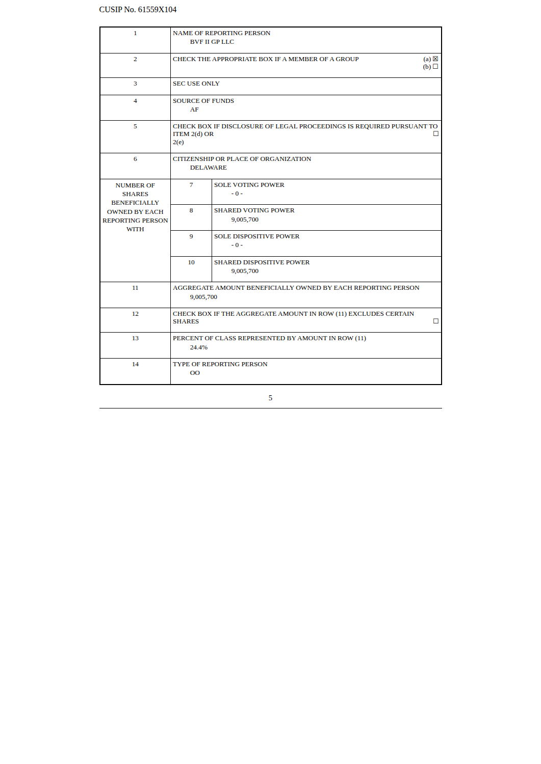CUSIP No. 61559X104
| 1 | NAME OF REPORTING PERSON BVF II GP LLC |
| 2 | CHECK THE APPROPRIATE BOX IF A MEMBER OF A GROUP (a) ☒ (b) ☐ |
| 3 | SEC USE ONLY |
| 4 | SOURCE OF FUNDS AF |
| 5 | CHECK BOX IF DISCLOSURE OF LEGAL PROCEEDINGS IS REQUIRED PURSUANT TO ITEM 2(d) OR ☐ 2(e) |
| 6 | CITIZENSHIP OR PLACE OF ORGANIZATION DELAWARE |
| NUMBER OF SHARES BENEFICIALLY OWNED BY EACH REPORTING PERSON WITH | 7 | SOLE VOTING POWER - 0 - |
| 8 | SHARED VOTING POWER 9,005,700 |
| 9 | SOLE DISPOSITIVE POWER - 0 - |
| 10 | SHARED DISPOSITIVE POWER 9,005,700 |
| 11 | AGGREGATE AMOUNT BENEFICIALLY OWNED BY EACH REPORTING PERSON 9,005,700 |
| 12 | CHECK BOX IF THE AGGREGATE AMOUNT IN ROW (11) EXCLUDES CERTAIN SHARES ☐ |
| 13 | PERCENT OF CLASS REPRESENTED BY AMOUNT IN ROW (11) 24.4% |
| 14 | TYPE OF REPORTING PERSON OO |
5